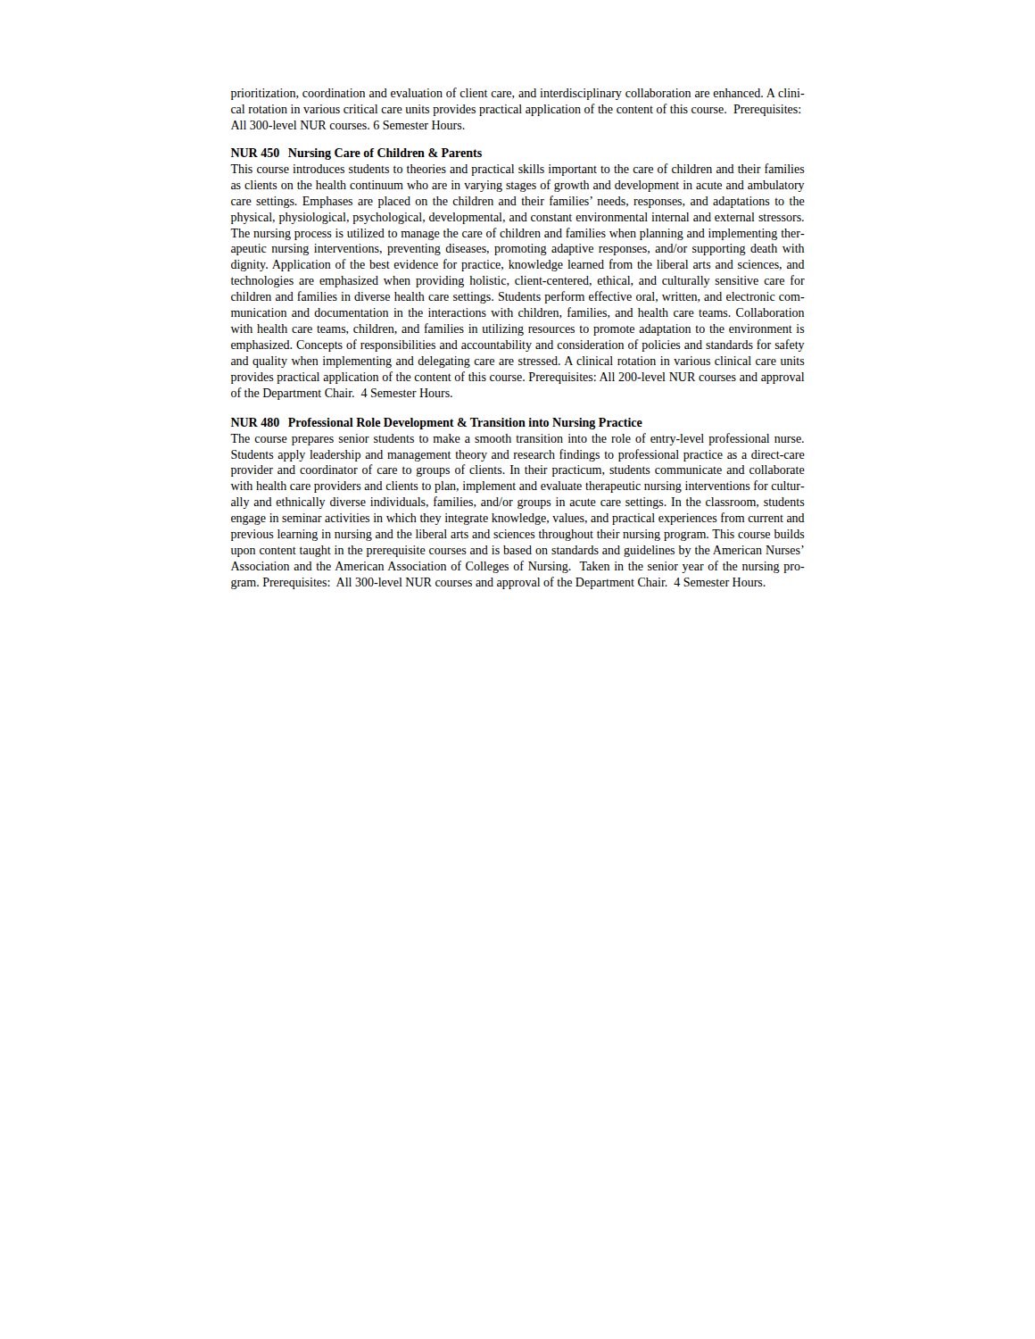prioritization, coordination and evaluation of client care, and interdisciplinary collaboration are enhanced. A clinical rotation in various critical care units provides practical application of the content of this course. Prerequisites: All 300-level NUR courses. 6 Semester Hours.
NUR 450 Nursing Care of Children & Parents
This course introduces students to theories and practical skills important to the care of children and their families as clients on the health continuum who are in varying stages of growth and development in acute and ambulatory care settings. Emphases are placed on the children and their families’ needs, responses, and adaptations to the physical, physiological, psychological, developmental, and constant environmental internal and external stressors. The nursing process is utilized to manage the care of children and families when planning and implementing therapeutic nursing interventions, preventing diseases, promoting adaptive responses, and/or supporting death with dignity. Application of the best evidence for practice, knowledge learned from the liberal arts and sciences, and technologies are emphasized when providing holistic, client-centered, ethical, and culturally sensitive care for children and families in diverse health care settings. Students perform effective oral, written, and electronic communication and documentation in the interactions with children, families, and health care teams. Collaboration with health care teams, children, and families in utilizing resources to promote adaptation to the environment is emphasized. Concepts of responsibilities and accountability and consideration of policies and standards for safety and quality when implementing and delegating care are stressed. A clinical rotation in various clinical care units provides practical application of the content of this course. Prerequisites: All 200-level NUR courses and approval of the Department Chair. 4 Semester Hours.
NUR 480 Professional Role Development & Transition into Nursing Practice
The course prepares senior students to make a smooth transition into the role of entry-level professional nurse. Students apply leadership and management theory and research findings to professional practice as a direct-care provider and coordinator of care to groups of clients. In their practicum, students communicate and collaborate with health care providers and clients to plan, implement and evaluate therapeutic nursing interventions for culturally and ethnically diverse individuals, families, and/or groups in acute care settings. In the classroom, students engage in seminar activities in which they integrate knowledge, values, and practical experiences from current and previous learning in nursing and the liberal arts and sciences throughout their nursing program. This course builds upon content taught in the prerequisite courses and is based on standards and guidelines by the American Nurses’ Association and the American Association of Colleges of Nursing. Taken in the senior year of the nursing program. Prerequisites: All 300-level NUR courses and approval of the Department Chair. 4 Semester Hours.